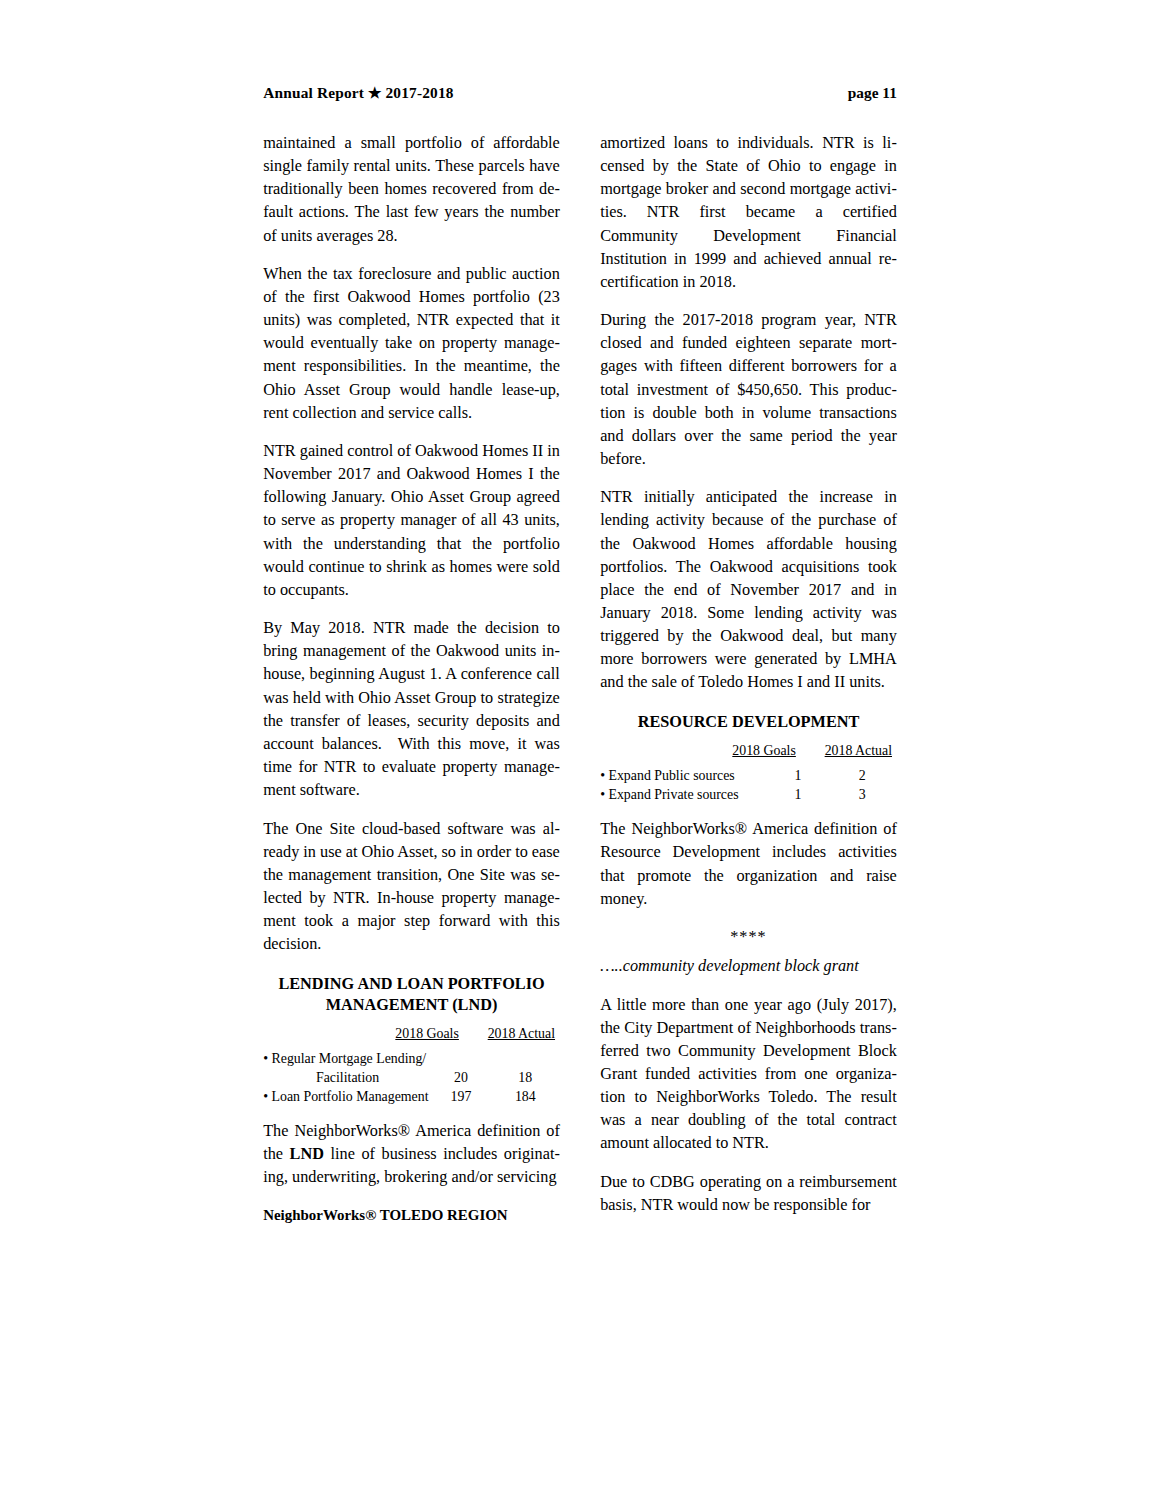Annual Report ★ 2017-2018
page 11
maintained a small portfolio of affordable single family rental units. These parcels have traditionally been homes recovered from default actions. The last few years the number of units averages 28.
When the tax foreclosure and public auction of the first Oakwood Homes portfolio (23 units) was completed, NTR expected that it would eventually take on property management responsibilities. In the meantime, the Ohio Asset Group would handle lease-up, rent collection and service calls.
NTR gained control of Oakwood Homes II in November 2017 and Oakwood Homes I the following January. Ohio Asset Group agreed to serve as property manager of all 43 units, with the understanding that the portfolio would continue to shrink as homes were sold to occupants.
By May 2018. NTR made the decision to bring management of the Oakwood units in-house, beginning August 1. A conference call was held with Ohio Asset Group to strategize the transfer of leases, security deposits and account balances. With this move, it was time for NTR to evaluate property management software.
The One Site cloud-based software was already in use at Ohio Asset, so in order to ease the management transition, One Site was selected by NTR. In-house property management took a major step forward with this decision.
LENDING AND LOAN PORTFOLIO
MANAGEMENT (LND)
2018 Goals 2018 Actual
• Regular Mortgage Lending/
Facilitation 2018
• Loan Portfolio Management 197184
The NeighborWorks® America definition of the LND line of business includes originating, underwriting, brokering and/or servicing
NeighborWorks® TOLEDO REGION
amortized loans to individuals. NTR is licensed by the State of Ohio to engage in mortgage broker and second mortgage activities. NTR first became a certified Community Development Financial Institution in 1999 and achieved annual recertification in 2018.
During the 2017-2018 program year, NTR closed and funded eighteen separate mortgages with fifteen different borrowers for a total investment of $450,650. This production is double both in volume transactions and dollars over the same period the year before.
NTR initially anticipated the increase in lending activity because of the purchase of the Oakwood Homes affordable housing portfolios. The Oakwood acquisitions took place the end of November 2017 and in January 2018. Some lending activity was triggered by the Oakwood deal, but many more borrowers were generated by LMHA and the sale of Toledo Homes I and II units.
RESOURCE DEVELOPMENT
2018 Goals 2018 Actual
• Expand Public sources 12
• Expand Private sources 13
The NeighborWorks® America definition of Resource Development includes activities that promote the organization and raise money.
****
…..community development block grant
A little more than one year ago (July 2017), the City Department of Neighborhoods transferred two Community Development Block Grant funded activities from one organization to NeighborWorks Toledo. The result was a near doubling of the total contract amount allocated to NTR.
Due to CDBG operating on a reimbursement basis, NTR would now be responsible for